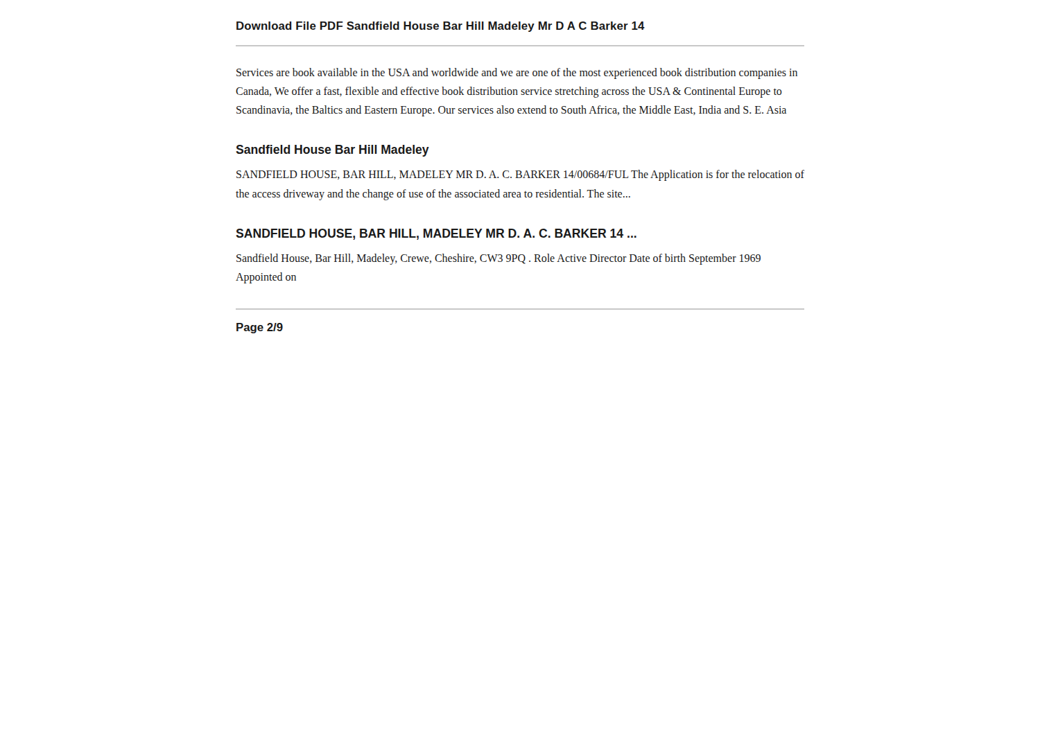Download File PDF Sandfield House Bar Hill Madeley Mr D A C Barker 14
Services are book available in the USA and worldwide and we are one of the most experienced book distribution companies in Canada, We offer a fast, flexible and effective book distribution service stretching across the USA & Continental Europe to Scandinavia, the Baltics and Eastern Europe. Our services also extend to South Africa, the Middle East, India and S. E. Asia
Sandfield House Bar Hill Madeley
SANDFIELD HOUSE, BAR HILL, MADELEY MR D. A. C. BARKER 14/00684/FUL The Application is for the relocation of the access driveway and the change of use of the associated area to residential. The site...
SANDFIELD HOUSE, BAR HILL, MADELEY MR D. A. C. BARKER 14 ...
Sandfield House, Bar Hill, Madeley, Crewe, Cheshire, CW3 9PQ . Role Active Director Date of birth September 1969 Appointed on
Page 2/9